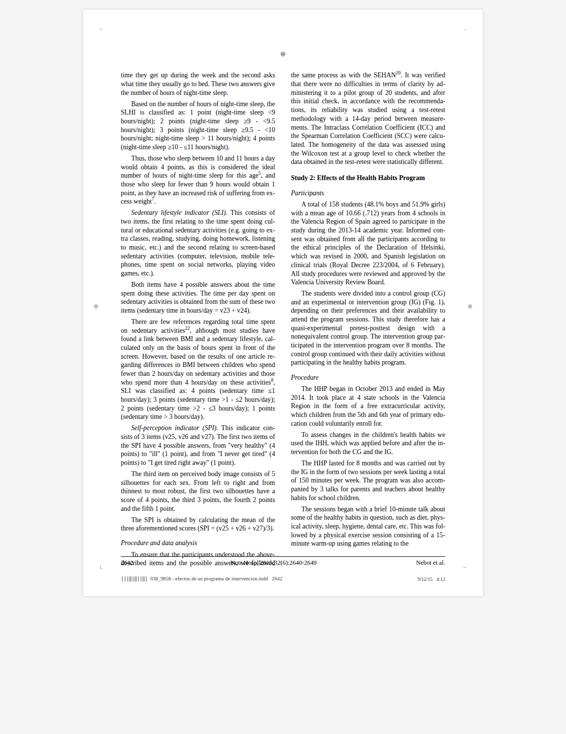⌐
¬
L
⌐
⊕
⊕
⊕
time they get up during the week and the second asks what time they usually go to bed. These two answers give the number of hours of night-time sleep.
Based on the number of hours of night-time sleep, the SLHI is classified as: 1 point (night-time sleep <9 hours/night); 2 points (night-time sleep ≥9 - <9.5 hours/night); 3 points (night-time sleep ≥9.5 - <10 hours/night; night-time sleep > 11 hours/night); 4 points (night-time sleep ≥10 - ≤11 hours/night).
Thus, those who sleep between 10 and 11 hours a day would obtain 4 points, as this is considered the ideal number of hours of night-time sleep for this age5, and those who sleep for fewer than 9 hours would obtain 1 point, as they have an increased risk of suffering from excess weight7.
Sedentary lifestyle indicator (SLI). This consists of two items, the first relating to the time spent doing cultural or educational sedentary activities (e.g. going to extra classes, reading, studying, doing homework, listening to music, etc.) and the second relating to screen-based sedentary activities (computer, television, mobile telephones, time spent on social networks, playing video games, etc.).
Both items have 4 possible answers about the time spent doing these activities. The time per day spent on sedentary activities is obtained from the sum of these two items (sedentary time in hours/day = v23 + v24).
There are few references regarding total time spent on sedentary activities22, although most studies have found a link between BMI and a sedentary lifestyle, calculated only on the basis of hours spent in front of the screen. However, based on the results of one article regarding differences in BMI between children who spend fewer than 2 hours/day on sedentary activities and those who spend more than 4 hours/day on these activities8, SLI was classified as: 4 points (sedentary time ≤1 hours/day); 3 points (sedentary time >1 - ≤2 hours/day); 2 points (sedentary time >2 - ≤3 hours/day); 1 points (sedentary time > 3 hours/day).
Self-perception indicator (SPI). This indicator consists of 3 items (v25, v26 and v27). The first two items of the SPI have 4 possible answers, from "very healthy" (4 points) to "ill" (1 point), and from "I never get tired" (4 points) to "I get tired right away" (1 point).
The third item on perceived body image consists of 5 silhouettes for each sex. From left to right and from thinnest to most robust, the first two silhouettes have a score of 4 points, the third 3 points, the fourth 2 points and the fifth 1 point.
The SPI is obtained by calculating the mean of the three aforementioned scores (SPI = (v25 + v26 + v27)/3).
Procedure and data analysis
To ensure that the participants understood the above-described items and the possible answers, we followed the same process as with the SEHAN20. It was verified that there were no difficulties in terms of clarity by administering it to a pilot group of 20 students, and after this initial check, in accordance with the recommendations, its reliability was studied using a test-retest methodology with a 14-day period between measurements. The Intraclass Correlation Coefficient (ICC) and the Spearman Correlation Coefficient (SCC) were calculated. The homogeneity of the data was assessed using the Wilcoxon test at a group level to check whether the data obtained in the test-retest were statistically different.
Study 2: Effects of the Health Habits Program
Participants
A total of 158 students (48.1% boys and 51.9% girls) with a mean age of 10.66 (.712) years from 4 schools in the Valencia Region of Spain agreed to participate in the study during the 2013-14 academic year. Informed consent was obtained from all the participants according to the ethical principles of the Declaration of Helsinki, which was revised in 2000, and Spanish legislation on clinical trials (Royal Decree 223/2004, of 6 February). All study procedures were reviewed and approved by the Valencia University Review Board.
The students were divided into a control group (CG) and an experimental or intervention group (IG) (Fig. 1), depending on their preferences and their availability to attend the program sessions. This study therefore has a quasi-experimental pretest-posttest design with a nonequivalent control group. The intervention group participated in the intervention program over 8 months. The control group continued with their daily activities without participating in the healthy habits program.
Procedure
The HHP began in October 2013 and ended in May 2014. It took place at 4 state schools in the Valencia Region in the form of a free extracurricular activity, which children from the 5th and 6th year of primary education could voluntarily enroll for.
To assess changes in the children's health habits we used the IHH, which was applied before and after the intervention for both the CG and the IG.
The HHP lasted for 8 months and was carried out by the IG in the form of two sessions per week lasting a total of 150 minutes per week. The program was also accompanied by 3 talks for parents and teachers about healthy habits for school children.
The sessions began with a brief 10-minute talk about some of the healthy habits in question, such as diet, physical activity, sleep, hygiene, dental care, etc. This was followed by a physical exercise session consisting of a 15-minute warm-up using games relating to the
2642
Nutr Hosp. 2015;32(6):2640-2649
Nebot et al.
|||‖|‖||‖|038_9858 - efectos de un programa de intervencion.indd 2642
9/12/15 4:12